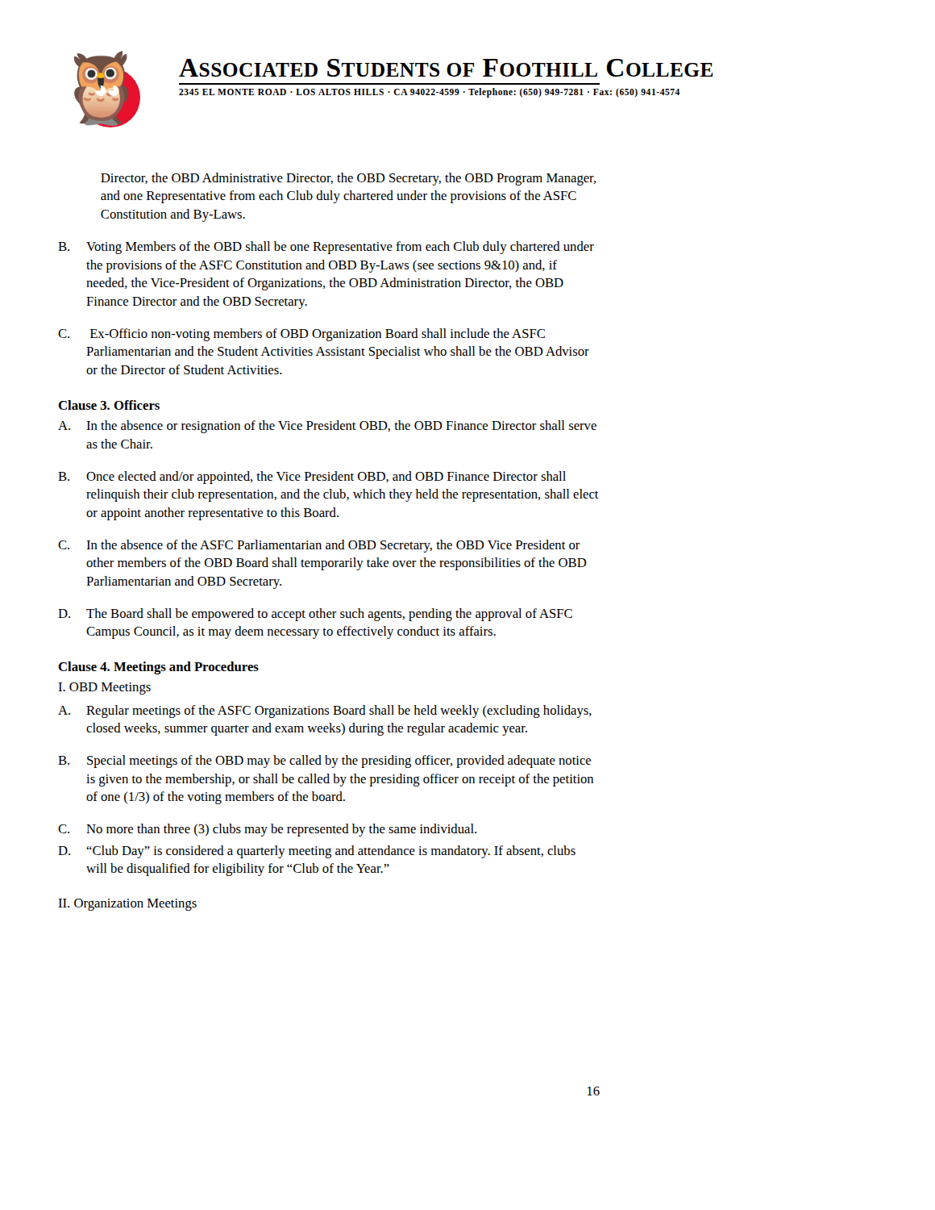🦉
◕◕
ASSOCIATED STUDENTS OF FOOTHILL COLLEGE
2345 EL MONTE ROAD · LOS ALTOS HILLS · CA 94022-4599 · Telephone: (650) 949-7281 · Fax: (650) 941-4574
Director, the OBD Administrative Director, the OBD Secretary, the OBD Program Manager, and one Representative from each Club duly chartered under the provisions of the ASFC Constitution and By-Laws.
B. Voting Members of the OBD shall be one Representative from each Club duly chartered under the provisions of the ASFC Constitution and OBD By-Laws (see sections 9&10) and, if needed, the Vice-President of Organizations, the OBD Administration Director, the OBD Finance Director and the OBD Secretary.
C. Ex-Officio non-voting members of OBD Organization Board shall include the ASFC Parliamentarian and the Student Activities Assistant Specialist who shall be the OBD Advisor or the Director of Student Activities.
Clause 3. Officers
A. In the absence or resignation of the Vice President OBD, the OBD Finance Director shall serve as the Chair.
B. Once elected and/or appointed, the Vice President OBD, and OBD Finance Director shall relinquish their club representation, and the club, which they held the representation, shall elect or appoint another representative to this Board.
C. In the absence of the ASFC Parliamentarian and OBD Secretary, the OBD Vice President or other members of the OBD Board shall temporarily take over the responsibilities of the OBD Parliamentarian and OBD Secretary.
D. The Board shall be empowered to accept other such agents, pending the approval of ASFC Campus Council, as it may deem necessary to effectively conduct its affairs.
Clause 4. Meetings and Procedures
I. OBD Meetings
A. Regular meetings of the ASFC Organizations Board shall be held weekly (excluding holidays, closed weeks, summer quarter and exam weeks) during the regular academic year.
B. Special meetings of the OBD may be called by the presiding officer, provided adequate notice is given to the membership, or shall be called by the presiding officer on receipt of the petition of one (1/3) of the voting members of the board.
C. No more than three (3) clubs may be represented by the same individual.
D. “Club Day” is considered a quarterly meeting and attendance is mandatory. If absent, clubs will be disqualified for eligibility for “Club of the Year.”
II. Organization Meetings
16